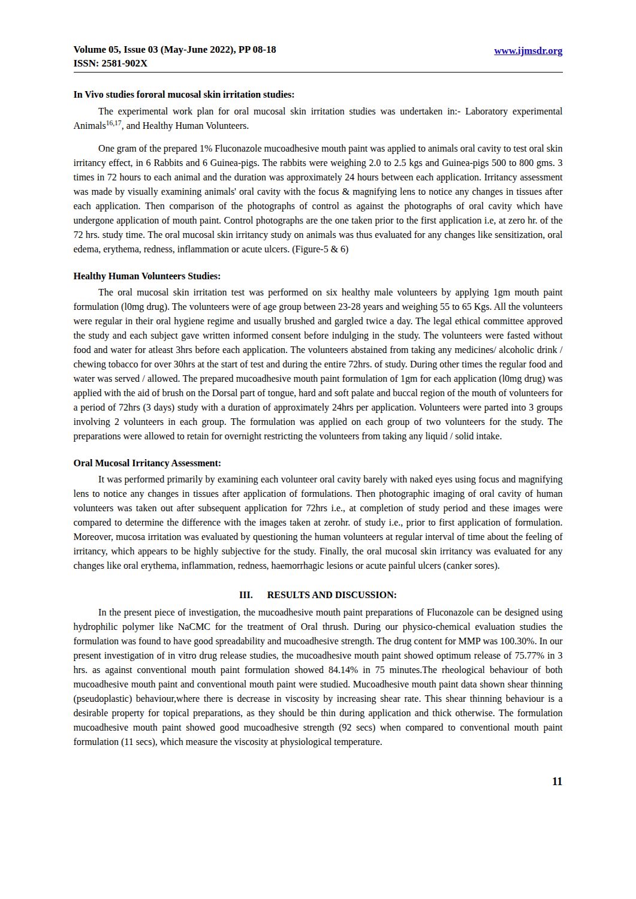Volume 05, Issue 03 (May-June 2022), PP 08-18
ISSN: 2581-902X
www.ijmsdr.org
In Vivo studies fororal mucosal skin irritation studies:
The experimental work plan for oral mucosal skin irritation studies was undertaken in:- Laboratory experimental Animals16,17, and Healthy Human Volunteers.
One gram of the prepared 1% Fluconazole mucoadhesive mouth paint was applied to animals oral cavity to test oral skin irritancy effect, in 6 Rabbits and 6 Guinea-pigs. The rabbits were weighing 2.0 to 2.5 kgs and Guinea-pigs 500 to 800 gms. 3 times in 72 hours to each animal and the duration was approximately 24 hours between each application. Irritancy assessment was made by visually examining animals' oral cavity with the focus & magnifying lens to notice any changes in tissues after each application. Then comparison of the photographs of control as against the photographs of oral cavity which have undergone application of mouth paint. Control photographs are the one taken prior to the first application i.e, at zero hr. of the 72 hrs. study time. The oral mucosal skin irritancy study on animals was thus evaluated for any changes like sensitization, oral edema, erythema, redness, inflammation or acute ulcers. (Figure-5 & 6)
Healthy Human Volunteers Studies:
The oral mucosal skin irritation test was performed on six healthy male volunteers by applying 1gm mouth paint formulation (l0mg drug). The volunteers were of age group between 23-28 years and weighing 55 to 65 Kgs. All the volunteers were regular in their oral hygiene regime and usually brushed and gargled twice a day. The legal ethical committee approved the study and each subject gave written informed consent before indulging in the study. The volunteers were fasted without food and water for atleast 3hrs before each application. The volunteers abstained from taking any medicines/ alcoholic drink / chewing tobacco for over 30hrs at the start of test and during the entire 72hrs. of study. During other times the regular food and water was served / allowed. The prepared mucoadhesive mouth paint formulation of 1gm for each application (l0mg drug) was applied with the aid of brush on the Dorsal part of tongue, hard and soft palate and buccal region of the mouth of volunteers for a period of 72hrs (3 days) study with a duration of approximately 24hrs per application. Volunteers were parted into 3 groups involving 2 volunteers in each group. The formulation was applied on each group of two volunteers for the study. The preparations were allowed to retain for overnight restricting the volunteers from taking any liquid / solid intake.
Oral Mucosal Irritancy Assessment:
It was performed primarily by examining each volunteer oral cavity barely with naked eyes using focus and magnifying lens to notice any changes in tissues after application of formulations. Then photographic imaging of oral cavity of human volunteers was taken out after subsequent application for 72hrs i.e., at completion of study period and these images were compared to determine the difference with the images taken at zerohr. of study i.e., prior to first application of formulation. Moreover, mucosa irritation was evaluated by questioning the human volunteers at regular interval of time about the feeling of irritancy, which appears to be highly subjective for the study. Finally, the oral mucosal skin irritancy was evaluated for any changes like oral erythema, inflammation, redness, haemorrhagic lesions or acute painful ulcers (canker sores).
III. RESULTS AND DISCUSSION:
In the present piece of investigation, the mucoadhesive mouth paint preparations of Fluconazole can be designed using hydrophilic polymer like NaCMC for the treatment of Oral thrush. During our physico-chemical evaluation studies the formulation was found to have good spreadability and mucoadhesive strength. The drug content for MMP was 100.30%. In our present investigation of in vitro drug release studies, the mucoadhesive mouth paint showed optimum release of 75.77% in 3 hrs. as against conventional mouth paint formulation showed 84.14% in 75 minutes.The rheological behaviour of both mucoadhesive mouth paint and conventional mouth paint were studied. Mucoadhesive mouth paint data shown shear thinning (pseudoplastic) behaviour,where there is decrease in viscosity by increasing shear rate. This shear thinning behaviour is a desirable property for topical preparations, as they should be thin during application and thick otherwise. The formulation mucoadhesive mouth paint showed good mucoadhesive strength (92 secs) when compared to conventional mouth paint formulation (11 secs), which measure the viscosity at physiological temperature.
11